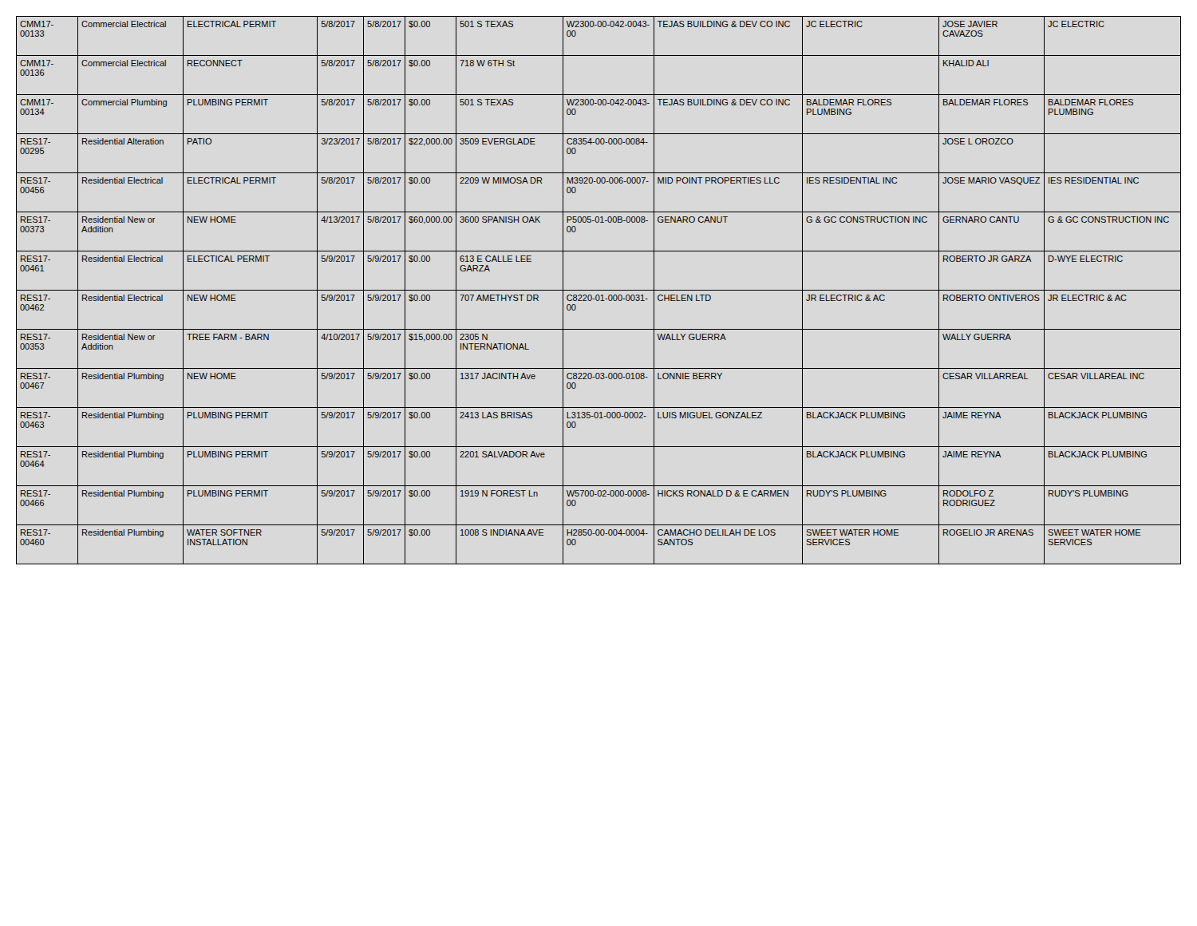| CMM17-00133 | Commercial Electrical | ELECTRICAL PERMIT | 5/8/2017 | 5/8/2017 | $0.00 | 501 S TEXAS | W2300-00-042-0043-00 | TEJAS BUILDING & DEV CO INC | JC ELECTRIC | JOSE JAVIER CAVAZOS | JC ELECTRIC |
| CMM17-00136 | Commercial Electrical | RECONNECT | 5/8/2017 | 5/8/2017 | $0.00 | 718 W 6TH St | | | | KHALID ALI | |
| CMM17-00134 | Commercial Plumbing | PLUMBING PERMIT | 5/8/2017 | 5/8/2017 | $0.00 | 501 S TEXAS | W2300-00-042-0043-00 | TEJAS BUILDING & DEV CO INC | BALDEMAR FLORES PLUMBING | BALDEMAR FLORES | BALDEMAR FLORES PLUMBING |
| RES17-00295 | Residential Alteration | PATIO | 3/23/2017 | 5/8/2017 | $22,000.00 | 3509 EVERGLADE | C8354-00-000-0084-00 | | | JOSE L OROZCO | |
| RES17-00456 | Residential Electrical | ELECTRICAL PERMIT | 5/8/2017 | 5/8/2017 | $0.00 | 2209 W MIMOSA DR | M3920-00-006-0007-00 | MID POINT PROPERTIES LLC | IES RESIDENTIAL INC | JOSE MARIO VASQUEZ | IES RESIDENTIAL INC |
| RES17-00373 | Residential New or Addition | NEW HOME | 4/13/2017 | 5/8/2017 | $60,000.00 | 3600 SPANISH OAK | P5005-01-00B-0008-00 | GENARO CANUT | G & GC CONSTRUCTION INC | GERNARO CANTU | G & GC CONSTRUCTION INC |
| RES17-00461 | Residential Electrical | ELECTICAL PERMIT | 5/9/2017 | 5/9/2017 | $0.00 | 613 E CALLE LEE GARZA | | | | ROBERTO JR GARZA | D-WYE ELECTRIC |
| RES17-00462 | Residential Electrical | NEW HOME | 5/9/2017 | 5/9/2017 | $0.00 | 707 AMETHYST DR | C8220-01-000-0031-00 | CHELEN LTD | JR ELECTRIC & AC | ROBERTO ONTIVEROS | JR ELECTRIC & AC |
| RES17-00353 | Residential New or Addition | TREE FARM - BARN | 4/10/2017 | 5/9/2017 | $15,000.00 | 2305 N INTERNATIONAL | | WALLY GUERRA | | WALLY GUERRA | |
| RES17-00467 | Residential Plumbing | NEW HOME | 5/9/2017 | 5/9/2017 | $0.00 | 1317 JACINTH Ave | C8220-03-000-0108-00 | LONNIE BERRY | | CESAR VILLARREAL | CESAR VILLAREAL INC |
| RES17-00463 | Residential Plumbing | PLUMBING PERMIT | 5/9/2017 | 5/9/2017 | $0.00 | 2413 LAS BRISAS | L3135-01-000-0002-00 | LUIS MIGUEL GONZALEZ | BLACKJACK PLUMBING | JAIME REYNA | BLACKJACK PLUMBING |
| RES17-00464 | Residential Plumbing | PLUMBING PERMIT | 5/9/2017 | 5/9/2017 | $0.00 | 2201 SALVADOR Ave | | | BLACKJACK PLUMBING | JAIME REYNA | BLACKJACK PLUMBING |
| RES17-00466 | Residential Plumbing | PLUMBING PERMIT | 5/9/2017 | 5/9/2017 | $0.00 | 1919 N FOREST Ln | W5700-02-000-0008-00 | HICKS RONALD D & E CARMEN | RUDY'S PLUMBING | RODOLFO Z RODRIGUEZ | RUDY'S PLUMBING |
| RES17-00460 | Residential Plumbing | WATER SOFTNER INSTALLATION | 5/9/2017 | 5/9/2017 | $0.00 | 1008 S INDIANA AVE | H2850-00-004-0004-00 | CAMACHO DELILAH DE LOS SANTOS | SWEET WATER HOME SERVICES | ROGELIO JR ARENAS | SWEET WATER HOME SERVICES |